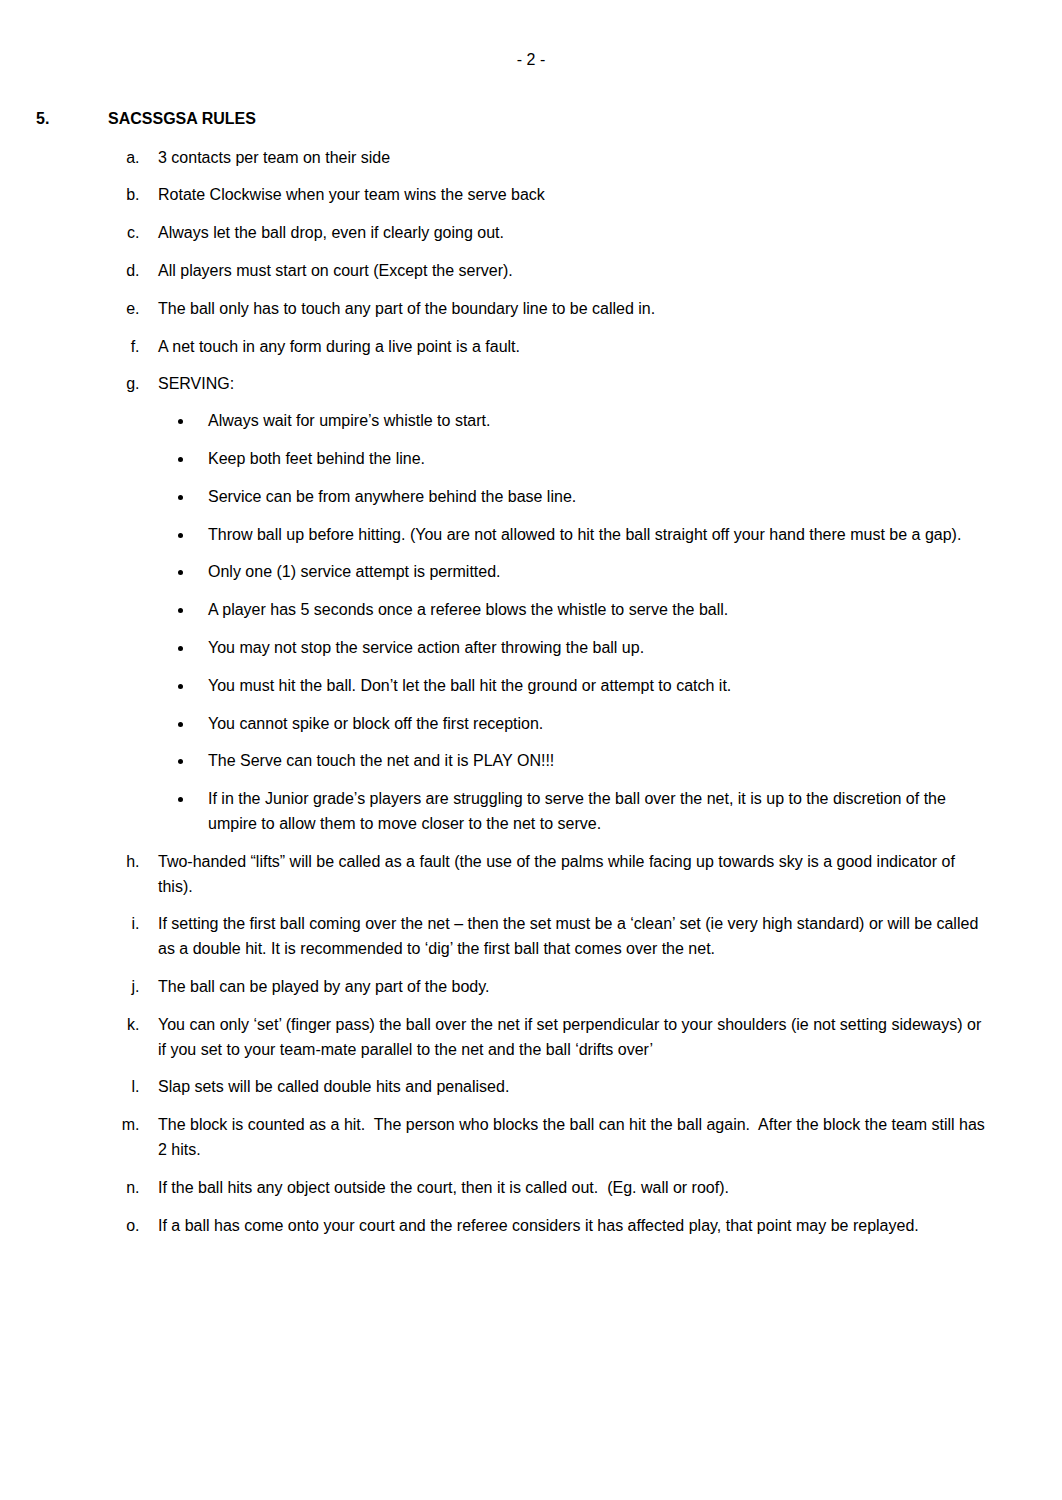- 2 -
5. SACSSGSA RULES
3 contacts per team on their side
Rotate Clockwise when your team wins the serve back
Always let the ball drop, even if clearly going out.
All players must start on court (Except the server).
The ball only has to touch any part of the boundary line to be called in.
A net touch in any form during a live point is a fault.
SERVING:
Always wait for umpire’s whistle to start.
Keep both feet behind the line.
Service can be from anywhere behind the base line.
Throw ball up before hitting. (You are not allowed to hit the ball straight off your hand there must be a gap).
Only one (1) service attempt is permitted.
A player has 5 seconds once a referee blows the whistle to serve the ball.
You may not stop the service action after throwing the ball up.
You must hit the ball. Don’t let the ball hit the ground or attempt to catch it.
You cannot spike or block off the first reception.
The Serve can touch the net and it is PLAY ON!!!
If in the Junior grade’s players are struggling to serve the ball over the net, it is up to the discretion of the umpire to allow them to move closer to the net to serve.
Two-handed “lifts” will be called as a fault (the use of the palms while facing up towards sky is a good indicator of this).
If setting the first ball coming over the net – then the set must be a ‘clean’ set (ie very high standard) or will be called as a double hit. It is recommended to ‘dig’ the first ball that comes over the net.
The ball can be played by any part of the body.
You can only ‘set’ (finger pass) the ball over the net if set perpendicular to your shoulders (ie not setting sideways) or if you set to your team-mate parallel to the net and the ball ‘drifts over’
Slap sets will be called double hits and penalised.
The block is counted as a hit. The person who blocks the ball can hit the ball again. After the block the team still has 2 hits.
If the ball hits any object outside the court, then it is called out. (Eg. wall or roof).
If a ball has come onto your court and the referee considers it has affected play, that point may be replayed.